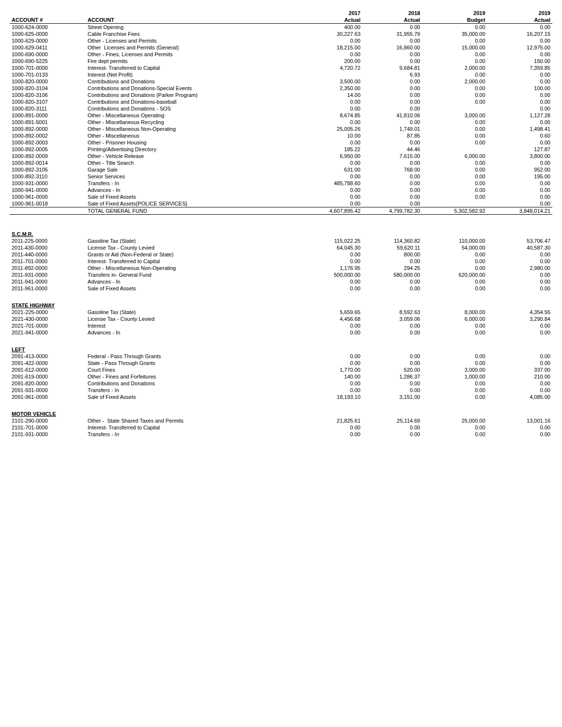| | | 2017 | 2018 | 2019 | 2019 |
| --- | --- | --- | --- | --- | --- |
| ACCOUNT # | ACCOUNT | Actual | Actual | Budget | Actual |
| 1000-624-0000 | Street Opening | 400.00 | 0.00 | 0.00 | 0.00 |
| 1000-625-0000 | Cable Franchise Fees | 30,227.63 | 31,955.79 | 35,000.00 | 16,207.15 |
| 1000-629-0000 | Other - Licenses and Permits | 0.00 | 0.00 | 0.00 | 0.00 |
| 1000-629-0411 | Other Licenses and Permits (General) | 18,215.00 | 16,860.00 | 15,000.00 | 12,975.00 |
| 1000-690-0000 | Other - Fines, Licenses and Permits | 0.00 | 0.00 | 0.00 | 0.00 |
| 1000-690-5225 | Fire dept permits | 200.00 | 0.00 | 0.00 | 150.00 |
| 1000-701-0000 | Interest- Transferred to Capital | 4,720.72 | 9,684.81 | 2,000.00 | 7,359.85 |
| 1000-701-0133 | Interest (Net Profit) | | 6.93 | 0.00 | 0.00 |
| 1000-820-0000 | Contributions and Donations | 3,500.00 | 0.00 | 2,000.00 | 0.00 |
| 1000-820-3104 | Contributions and Donations-Special Events | 2,350.00 | 0.00 | 0.00 | 100.00 |
| 1000-820-3106 | Contributions and Donations (Parker Program) | 14.00 | 0.00 | 0.00 | 0.00 |
| 1000-820-3107 | Contributions and Donations-baseball | 0.00 | 0.00 | 0.00 | 0.00 |
| 1000-820-3111 | Contributions and Donations - SOS | 0.00 | 0.00 | | 0.00 |
| 1000-891-0000 | Other - Miscellaneous Operating | 8,674.85 | 41,810.06 | 3,000.00 | 1,127.28 |
| 1000-891-5001 | Other - Miscellaneous Recycling | 0.00 | 0.00 | 0.00 | 0.00 |
| 1000-892-0000 | Other - Miscellaneous Non-Operating | 25,005.26 | 1,749.01 | 0.00 | 1,498.41 |
| 1000-892-0002 | Other - Miscellaneous | 10.00 | 87.85 | 0.00 | 0.60 |
| 1000-892-0003 | Other - Prisoner Housing | 0.00 | 0.00 | 0.00 | 0.00 |
| 1000-892-0005 | Printing/Advertising Directory | 185.22 | 44.46 | | 127.87 |
| 1000-892-0009 | Other - Vehicle Release | 6,950.00 | 7,615.00 | 6,000.00 | 3,800.00 |
| 1000-892-0014 | Other - Title Search | 0.00 | 0.00 | 0.00 | 0.00 |
| 1000-892-3105 | Garage Sale | 631.00 | 768.00 | 0.00 | 952.00 |
| 1000-892-3110 | Senior Services | 0.00 | 0.00 | 0.00 | 195.00 |
| 1000-931-0000 | Transfers - In | 485,788.60 | 0.00 | 0.00 | 0.00 |
| 1000-941-0000 | Advances - In | 0.00 | 0.00 | 0.00 | 0.00 |
| 1000-961-0000 | Sale of Fixed Assets | 0.00 | 0.00 | 0.00 | 0.00 |
| 1000-961-0018 | Sale of Fixed Assets{POLICE SERVICES} | 0.00 | 0.00 | | 0.00 |
| | TOTAL GENERAL FUND | 4,607,895.42 | 4,799,782.30 | 5,302,582.92 | 3,848,014.21 |
| S.C.M.R. |
| 2011-225-0000 | Gasoline Tax (State) | 115,022.25 | 114,360.82 | 110,000.00 | 53,706.47 |
| 2011-430-0000 | License Tax - County Levied | 64,045.30 | 59,620.11 | 54,000.00 | 40,587.30 |
| 2011-440-0000 | Grants or Aid (Non-Federal or State) | 0.00 | 800.00 | 0.00 | 0.00 |
| 2011-701-0000 | Interest- Transferred to Capital | 0.00 | 0.00 | 0.00 | 0.00 |
| 2011-892-0000 | Other - Miscellaneous Non-Operating | 1,176.95 | 294.25 | 0.00 | 2,980.00 |
| 2011-931-0000 | Transfers in- General Fund | 500,000.00 | 580,000.00 | 620,000.00 | 0.00 |
| 2011-941-0000 | Advances - In | 0.00 | 0.00 | 0.00 | 0.00 |
| 2011-961-0000 | Sale of Fixed Assets | 0.00 | 0.00 | 0.00 | 0.00 |
| STATE HIGHWAY |
| 2021-225-0000 | Gasoline Tax (State) | 5,659.65 | 8,592.63 | 8,000.00 | 4,354.55 |
| 2021-430-0000 | License Tax - County Levied | 4,456.68 | 3,059.06 | 6,000.00 | 3,290.84 |
| 2021-701-0000 | Interest | 0.00 | 0.00 | 0.00 | 0.00 |
| 2021-941-0000 | Advances - In | 0.00 | 0.00 | 0.00 | 0.00 |
| LEFT |
| 2091-413-0000 | Federal - Pass Through Grants | 0.00 | 0.00 | 0.00 | 0.00 |
| 2091-422-0000 | State - Pass Through Grants | 0.00 | 0.00 | 0.00 | 0.00 |
| 2091-612-0000 | Court Fines | 1,770.00 | 520.00 | 3,000.00 | 337.00 |
| 2091-619-0000 | Other - Fines and Forfeitures | 140.00 | 1,286.37 | 1,000.00 | 210.00 |
| 2091-820-0000 | Contributions and Donations | 0.00 | 0.00 | 0.00 | 0.00 |
| 2091-931-0000 | Transfers - In | 0.00 | 0.00 | 0.00 | 0.00 |
| 2091-961-0000 | Sale of Fixed Assets | 18,193.10 | 3,151.00 | 0.00 | 4,085.00 |
| MOTOR VEHICLE |
| 2101-290-0000 | Other - State Shared Taxes and Permits | 21,825.61 | 25,114.69 | 25,000.00 | 13,001.16 |
| 2101-701-0000 | Interest- Transferred to Capital | 0.00 | 0.00 | 0.00 | 0.00 |
| 2101-931-0000 | Transfers - In | 0.00 | 0.00 | 0.00 | 0.00 |